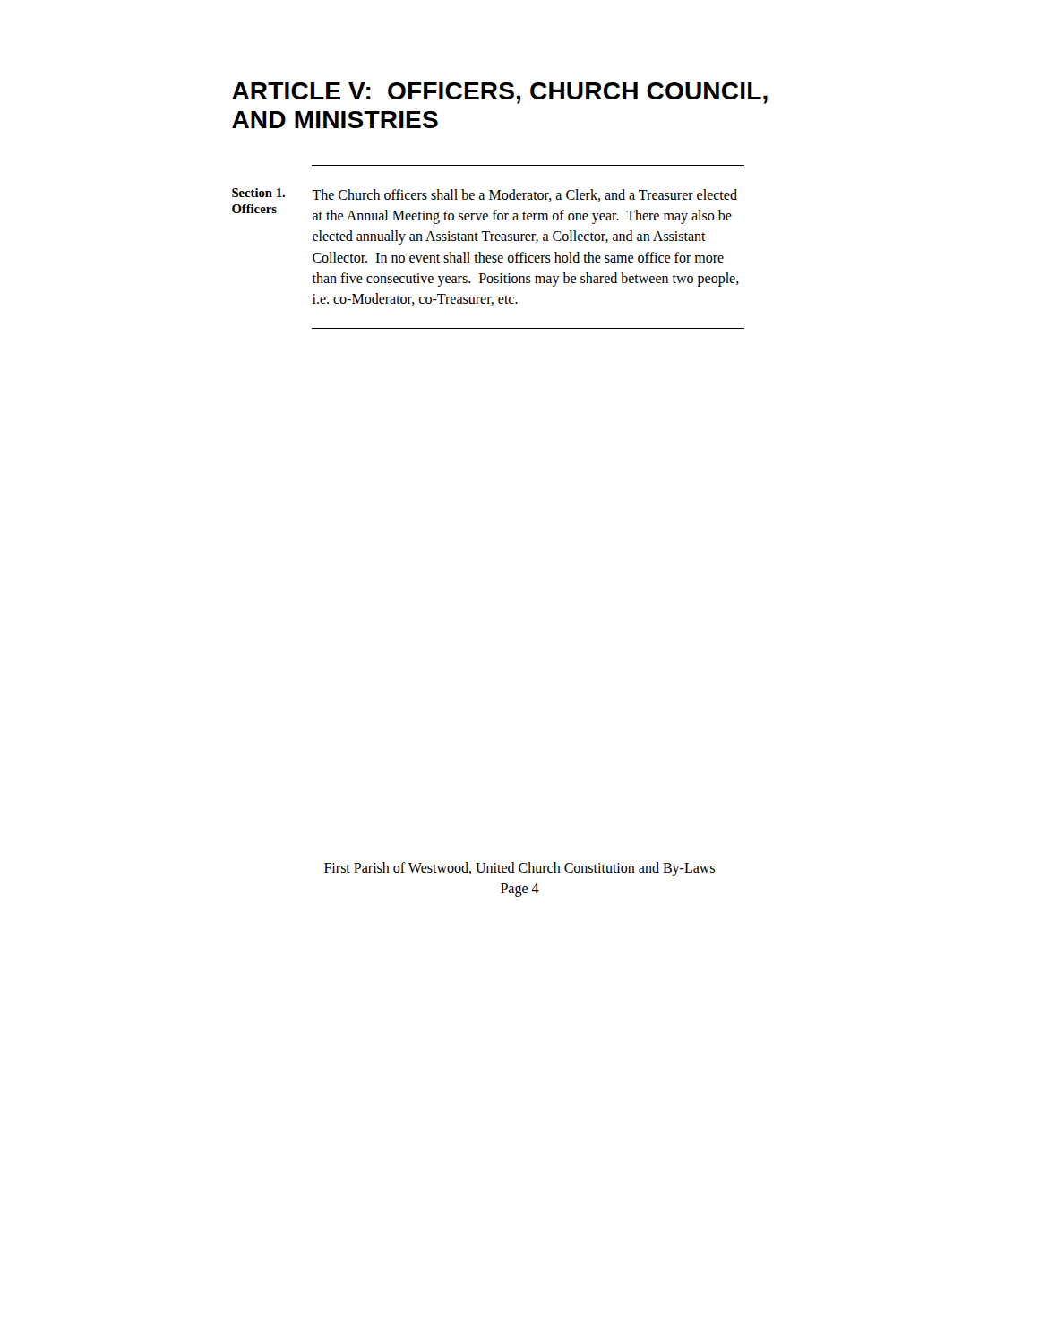ARTICLE V: OFFICERS, CHURCH COUNCIL, AND MINISTRIES
Section 1.
Officers
The Church officers shall be a Moderator, a Clerk, and a Treasurer elected at the Annual Meeting to serve for a term of one year. There may also be elected annually an Assistant Treasurer, a Collector, and an Assistant Collector. In no event shall these officers hold the same office for more than five consecutive years. Positions may be shared between two people, i.e. co-Moderator, co-Treasurer, etc.
First Parish of Westwood, United Church Constitution and By-Laws
Page 4